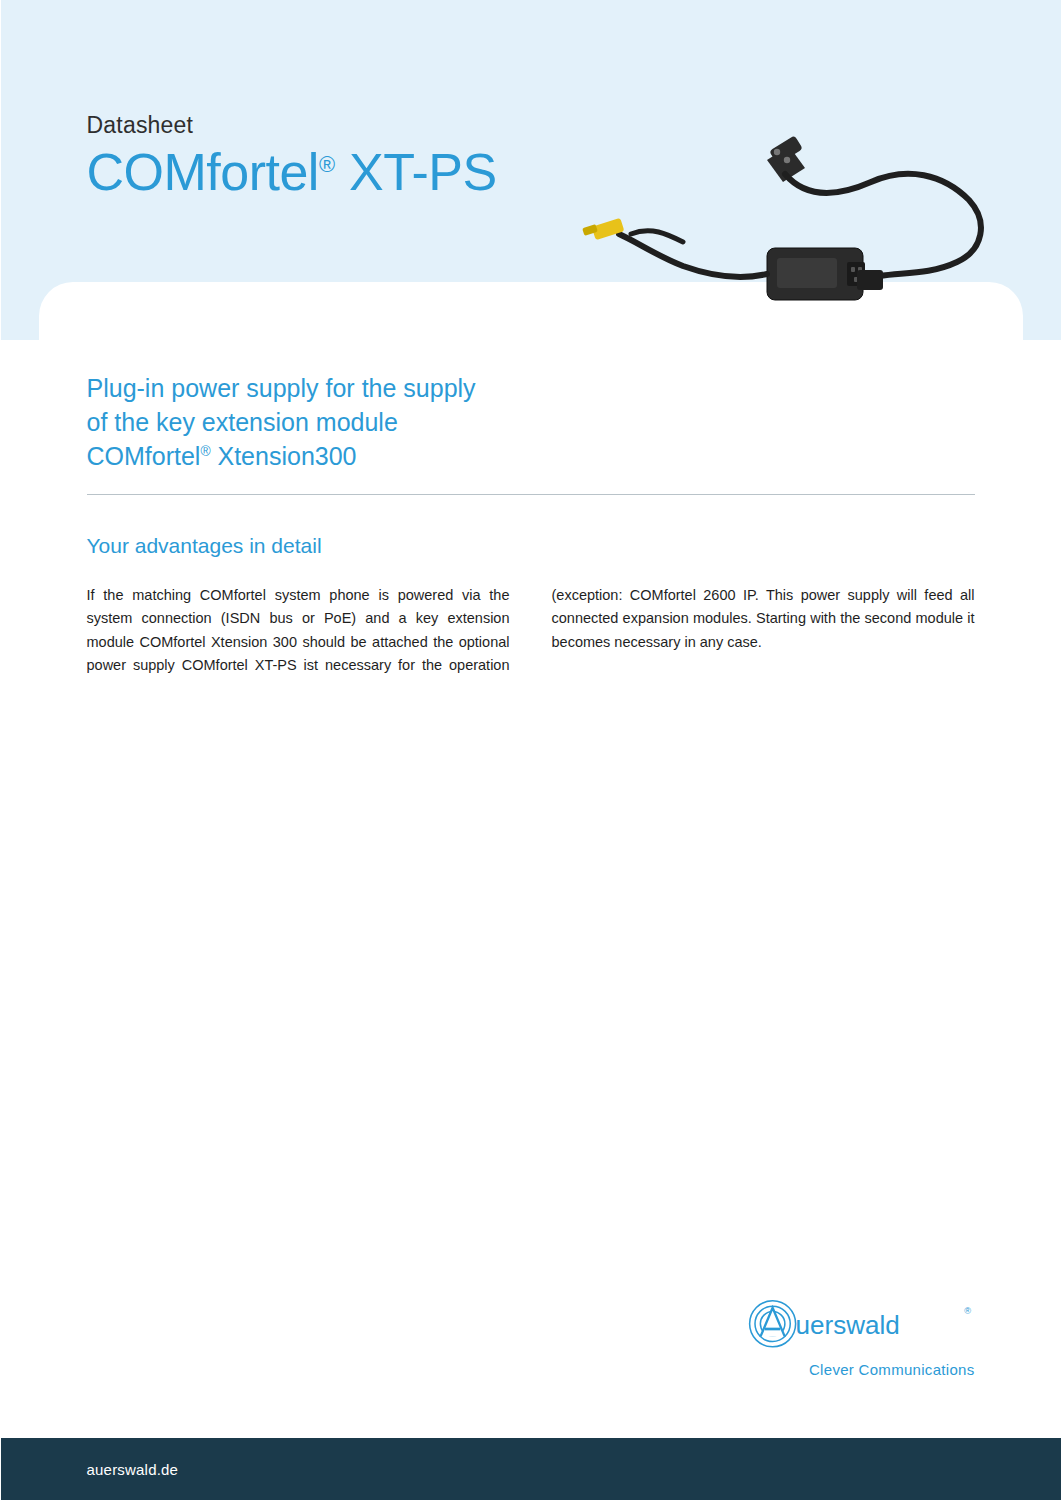Datasheet
COMfortel® XT-PS
Plug-in power supply for the supply
of the key extension module
COMfortel® Xtension300
Your advantages in detail
If the matching COMfortel system phone is powered via the system connection (ISDN bus or PoE) and a key extension module COMfortel Xtension 300 should be attached the optional power supply COMfortel XT-PS ist necessary for the operation (exception: COMfortel 2600 IP. This power supply will feed all connected expansion modules. Starting with the second module it becomes necessary in any case.
uerswald ®
Clever Communications
auerswald.de